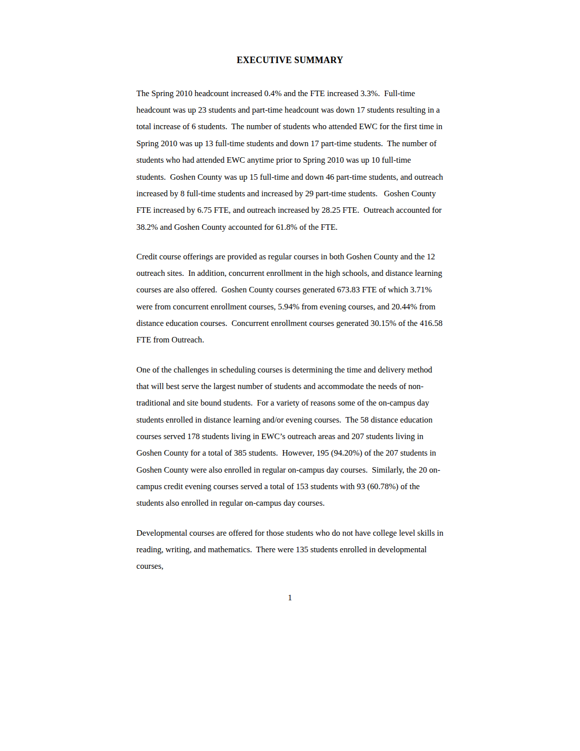EXECUTIVE SUMMARY
The Spring 2010 headcount increased 0.4% and the FTE increased 3.3%. Full-time headcount was up 23 students and part-time headcount was down 17 students resulting in a total increase of 6 students. The number of students who attended EWC for the first time in Spring 2010 was up 13 full-time students and down 17 part-time students. The number of students who had attended EWC anytime prior to Spring 2010 was up 10 full-time students. Goshen County was up 15 full-time and down 46 part-time students, and outreach increased by 8 full-time students and increased by 29 part-time students. Goshen County FTE increased by 6.75 FTE, and outreach increased by 28.25 FTE. Outreach accounted for 38.2% and Goshen County accounted for 61.8% of the FTE.
Credit course offerings are provided as regular courses in both Goshen County and the 12 outreach sites. In addition, concurrent enrollment in the high schools, and distance learning courses are also offered. Goshen County courses generated 673.83 FTE of which 3.71% were from concurrent enrollment courses, 5.94% from evening courses, and 20.44% from distance education courses. Concurrent enrollment courses generated 30.15% of the 416.58 FTE from Outreach.
One of the challenges in scheduling courses is determining the time and delivery method that will best serve the largest number of students and accommodate the needs of non-traditional and site bound students. For a variety of reasons some of the on-campus day students enrolled in distance learning and/or evening courses. The 58 distance education courses served 178 students living in EWC’s outreach areas and 207 students living in Goshen County for a total of 385 students. However, 195 (94.20%) of the 207 students in Goshen County were also enrolled in regular on-campus day courses. Similarly, the 20 on-campus credit evening courses served a total of 153 students with 93 (60.78%) of the students also enrolled in regular on-campus day courses.
Developmental courses are offered for those students who do not have college level skills in reading, writing, and mathematics. There were 135 students enrolled in developmental courses,
1